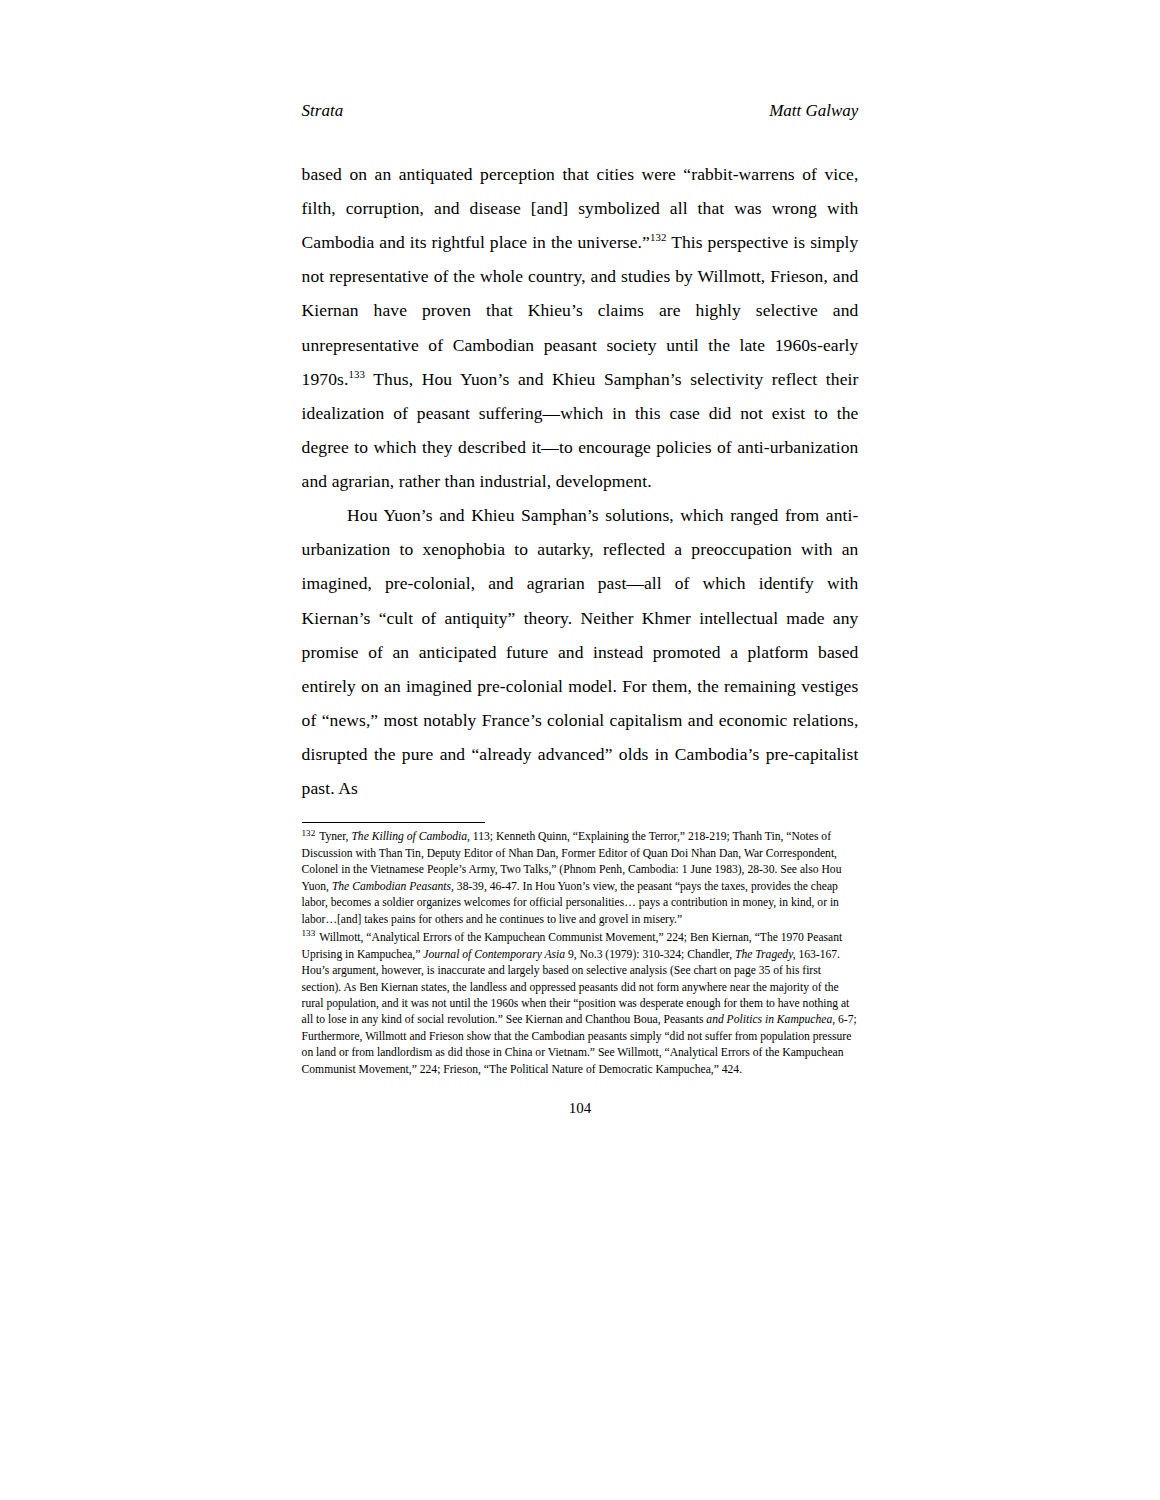Strata Matt Galway
based on an antiquated perception that cities were “rabbit-warrens of vice, filth, corruption, and disease [and] symbolized all that was wrong with Cambodia and its rightful place in the universe.”132 This perspective is simply not representative of the whole country, and studies by Willmott, Frieson, and Kiernan have proven that Khieu’s claims are highly selective and unrepresentative of Cambodian peasant society until the late 1960s-early 1970s.133 Thus, Hou Yuon’s and Khieu Samphan’s selectivity reflect their idealization of peasant suffering—which in this case did not exist to the degree to which they described it—to encourage policies of anti-urbanization and agrarian, rather than industrial, development.
Hou Yuon’s and Khieu Samphan’s solutions, which ranged from anti-urbanization to xenophobia to autarky, reflected a preoccupation with an imagined, pre-colonial, and agrarian past—all of which identify with Kiernan’s “cult of antiquity” theory. Neither Khmer intellectual made any promise of an anticipated future and instead promoted a platform based entirely on an imagined pre-colonial model. For them, the remaining vestiges of “news,” most notably France’s colonial capitalism and economic relations, disrupted the pure and “already advanced” olds in Cambodia’s pre-capitalist past. As
132 Tyner, The Killing of Cambodia, 113; Kenneth Quinn, “Explaining the Terror,” 218-219; Thanh Tin, “Notes of Discussion with Than Tin, Deputy Editor of Nhan Dan, Former Editor of Quan Doi Nhan Dan, War Correspondent, Colonel in the Vietnamese People’s Army, Two Talks,” (Phnom Penh, Cambodia: 1 June 1983), 28-30. See also Hou Yuon, The Cambodian Peasants, 38-39, 46-47. In Hou Yuon’s view, the peasant “pays the taxes, provides the cheap labor, becomes a soldier organizes welcomes for official personalities… pays a contribution in money, in kind, or in labor…[and] takes pains for others and he continues to live and grovel in misery.”
133 Willmott, “Analytical Errors of the Kampuchean Communist Movement,” 224; Ben Kiernan, “The 1970 Peasant Uprising in Kampuchea,” Journal of Contemporary Asia 9, No.3 (1979): 310-324; Chandler, The Tragedy, 163-167. Hou’s argument, however, is inaccurate and largely based on selective analysis (See chart on page 35 of his first section). As Ben Kiernan states, the landless and oppressed peasants did not form anywhere near the majority of the rural population, and it was not until the 1960s when their “position was desperate enough for them to have nothing at all to lose in any kind of social revolution.” See Kiernan and Chanthou Boua, Peasants and Politics in Kampuchea, 6-7; Furthermore, Willmott and Frieson show that the Cambodian peasants simply “did not suffer from population pressure on land or from landlordism as did those in China or Vietnam.” See Willmott, “Analytical Errors of the Kampuchean Communist Movement,” 224; Frieson, “The Political Nature of Democratic Kampuchea,” 424.
104